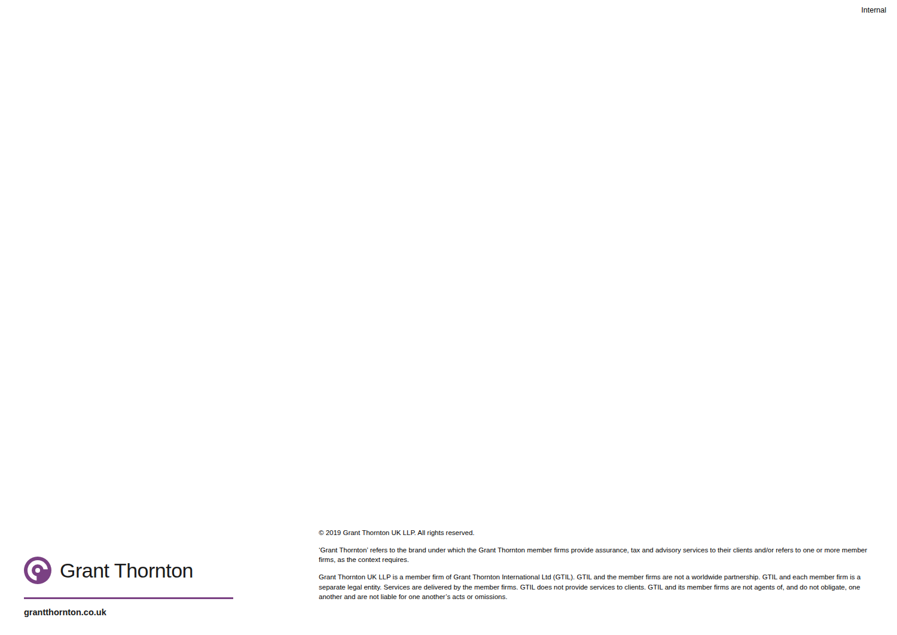Internal
Grant Thornton
grantthornton.co.uk
© 2019 Grant Thornton UK LLP. All rights reserved.
‘Grant Thornton’ refers to the brand under which the Grant Thornton member firms provide assurance, tax and advisory services to their clients and/or refers to one or more member firms, as the context requires.
Grant Thornton UK LLP is a member firm of Grant Thornton International Ltd (GTIL). GTIL and the member firms are not a worldwide partnership. GTIL and each member firm is a separate legal entity. Services are delivered by the member firms. GTIL does not provide services to clients. GTIL and its member firms are not agents of, and do not obligate, one another and are not liable for one another’s acts or omissions.